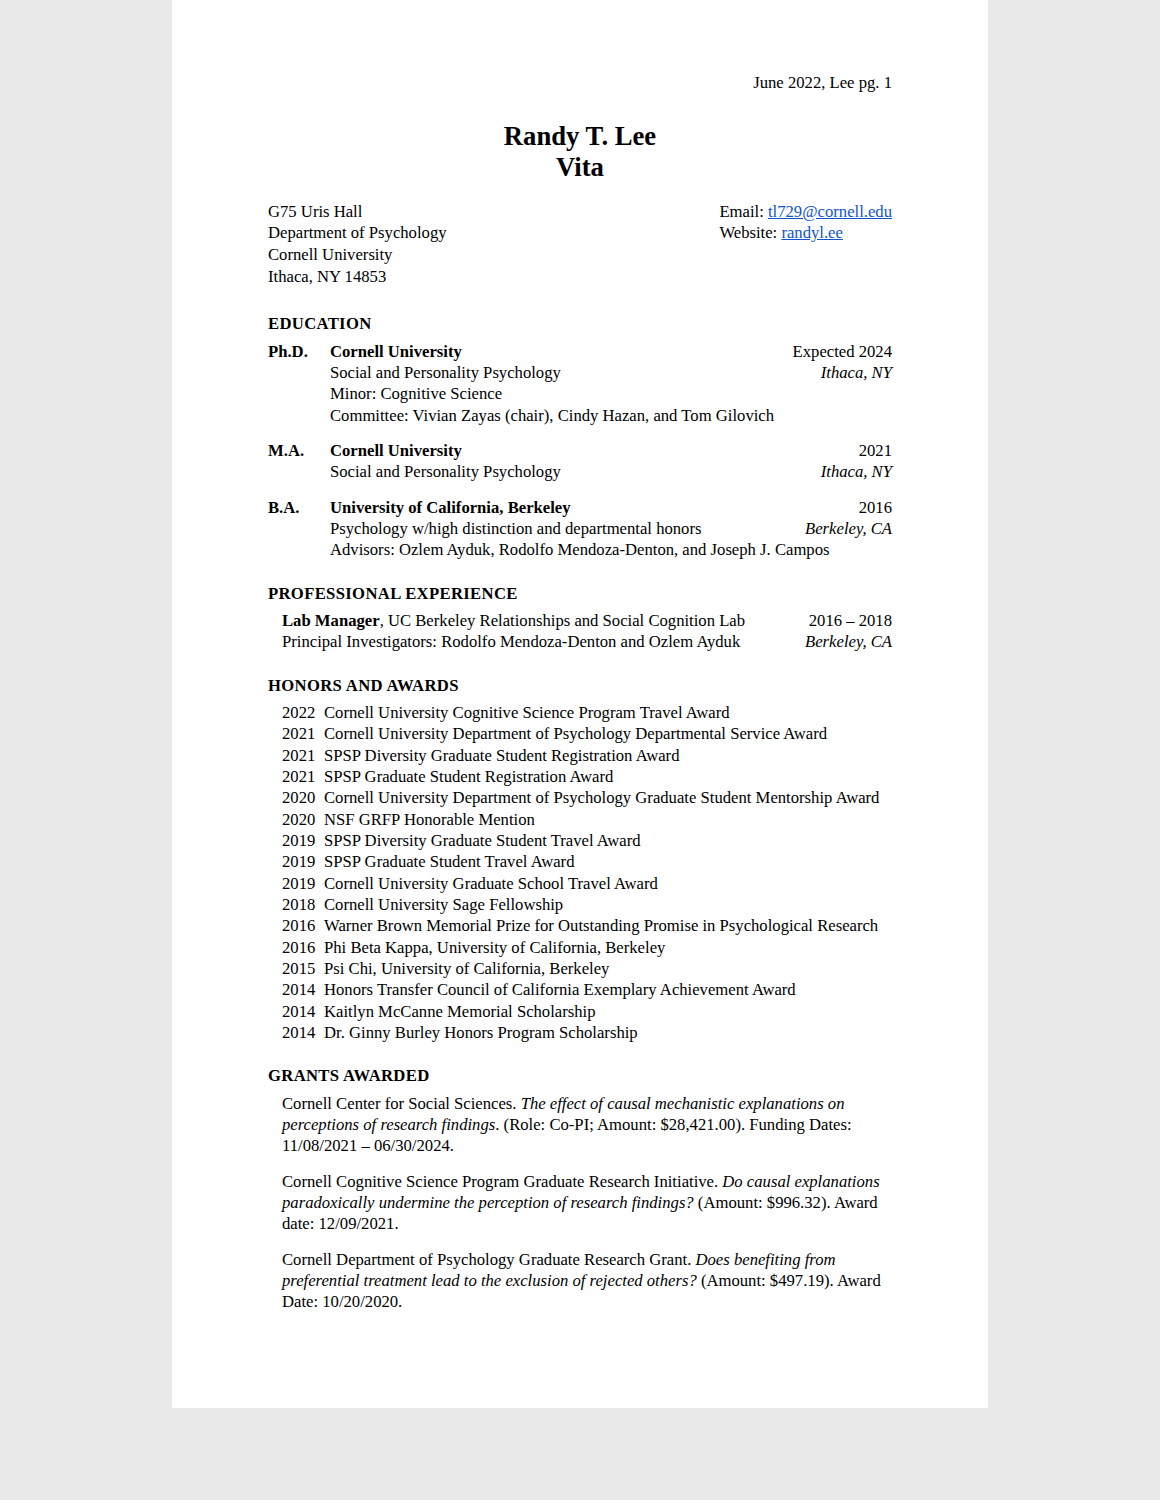June 2022, Lee pg. 1
Randy T. LeeVita
G75 Uris Hall
Department of Psychology
Cornell University
Ithaca, NY 14853
Email: tl729@cornell.edu
Website: randyl.ee
EDUCATION
Ph.D.
Cornell University
Expected 2024
Social and Personality Psychology Ithaca, NY
Minor: Cognitive Science
Committee: Vivian Zayas (chair), Cindy Hazan, and Tom Gilovich
M.A.
Cornell University
2021
Social and Personality Psychology Ithaca, NY
B.A.
University of California, Berkeley
2016
Psychology w/high distinction and departmental honors Berkeley, CA
Advisors: Ozlem Ayduk, Rodolfo Mendoza-Denton, and Joseph J. Campos
PROFESSIONAL EXPERIENCE
Lab Manager, UC Berkeley Relationships and Social Cognition Lab 2016 – 2018
Principal Investigators: Rodolfo Mendoza-Denton and Ozlem Ayduk Berkeley, CA
HONORS AND AWARDS
2022 Cornell University Cognitive Science Program Travel Award
2021 Cornell University Department of Psychology Departmental Service Award
2021 SPSP Diversity Graduate Student Registration Award
2021 SPSP Graduate Student Registration Award
2020 Cornell University Department of Psychology Graduate Student Mentorship Award
2020 NSF GRFP Honorable Mention
2019 SPSP Diversity Graduate Student Travel Award
2019 SPSP Graduate Student Travel Award
2019 Cornell University Graduate School Travel Award
2018 Cornell University Sage Fellowship
2016 Warner Brown Memorial Prize for Outstanding Promise in Psychological Research
2016 Phi Beta Kappa, University of California, Berkeley
2015 Psi Chi, University of California, Berkeley
2014 Honors Transfer Council of California Exemplary Achievement Award
2014 Kaitlyn McCanne Memorial Scholarship
2014 Dr. Ginny Burley Honors Program Scholarship
GRANTS AWARDED
Cornell Center for Social Sciences. The effect of causal mechanistic explanations on perceptions of research findings. (Role: Co-PI; Amount: $28,421.00). Funding Dates: 11/08/2021 – 06/30/2024.
Cornell Cognitive Science Program Graduate Research Initiative. Do causal explanations paradoxically undermine the perception of research findings? (Amount: $996.32). Award date: 12/09/2021.
Cornell Department of Psychology Graduate Research Grant. Does benefiting from preferential treatment lead to the exclusion of rejected others? (Amount: $497.19). Award Date: 10/20/2020.